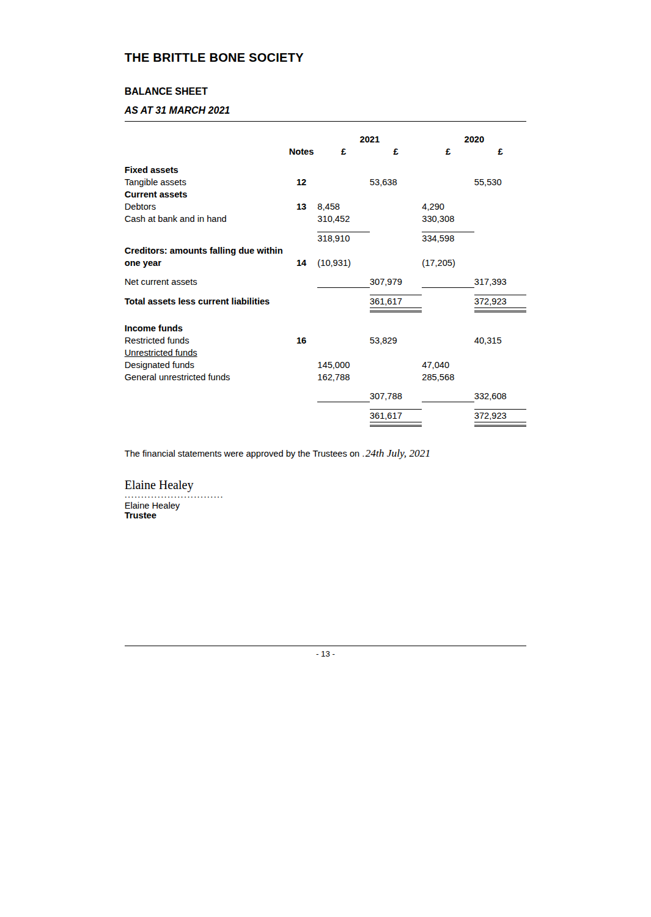THE BRITTLE BONE SOCIETY
BALANCE SHEET
AS AT 31 MARCH 2021
| | | 2021 | 2020 |
| --- | --- | --- | --- |
| | Notes | £ | £ | £ | £ |
| Fixed assets | | | | | |
| Tangible assets | 12 | | 53,638 | | 55,530 |
| Current assets | | | | | |
| Debtors | 13 | 8,458 | | 4,290 | |
| Cash at bank and in hand | | 310,452 | | 330,308 | |
| | | 318,910 | | 334,598 | |
| Creditors: amounts falling due within | | | | | |
| one year | 14 | (10,931) | | (17,205) | |
| Net current assets | | | 307,979 | | 317,393 |
| Total assets less current liabilities | | | 361,617 | | 372,923 |
| Income funds | | | | | |
| Restricted funds | 16 | | 53,829 | | 40,315 |
| Unrestricted funds | | | | | |
| Designated funds | | 145,000 | | 47,040 | |
| General unrestricted funds | | 162,788 | | 285,568 | |
| | | | 307,788 | | 332,608 |
| | | | 361,617 | | 372,923 |
The financial statements were approved by the Trustees on . 24th July, 2021
Elaine Healey
..............................
Elaine Healey
Trustee
- 13 -